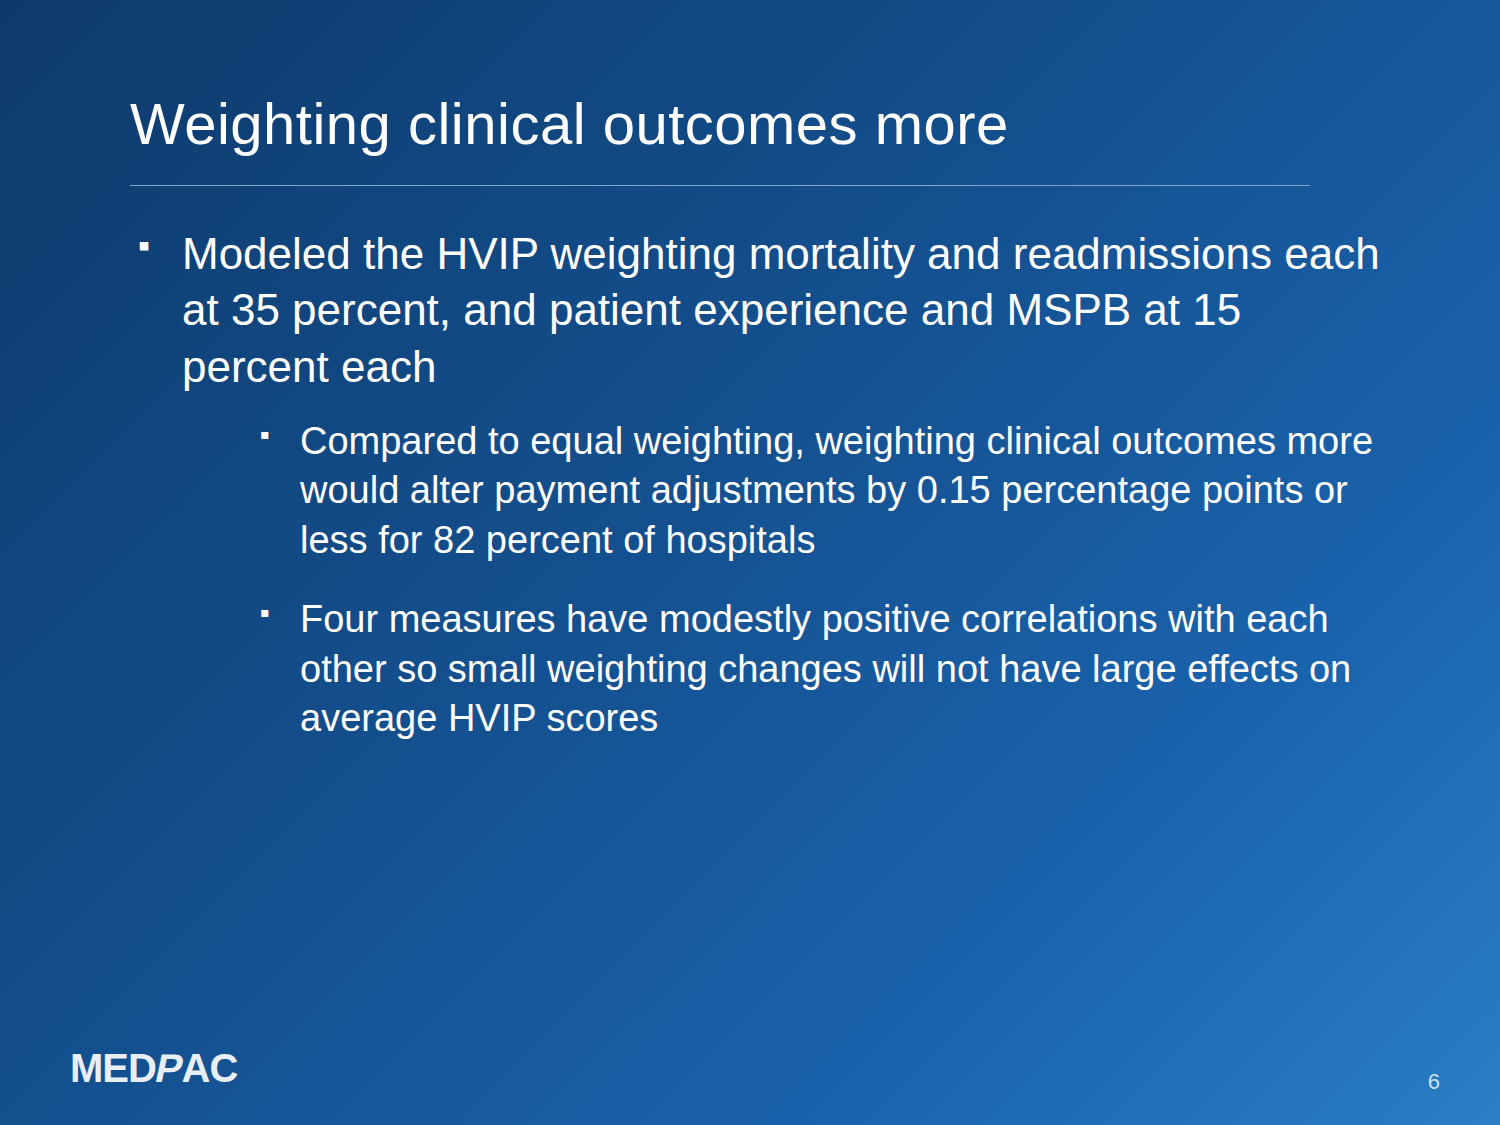Weighting clinical outcomes more
Modeled the HVIP weighting mortality and readmissions each at 35 percent, and patient experience and MSPB at 15 percent each
Compared to equal weighting, weighting clinical outcomes more would alter payment adjustments by 0.15 percentage points or less for 82 percent of hospitals
Four measures have modestly positive correlations with each other so small weighting changes will not have large effects on average HVIP scores
MEDPAC
6